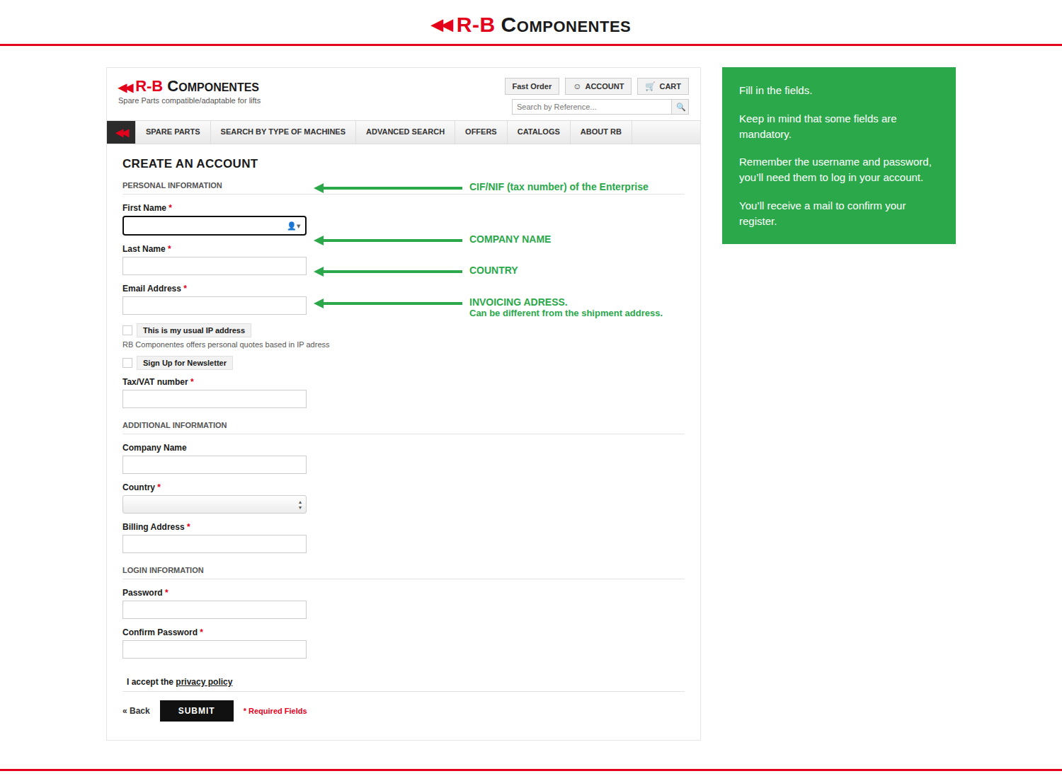◀◀ R-B COMPONENTES
◀◀ R-B COMPONENTES Spare Parts compatible/adaptable for lifts
Fast Order ☺ Account 🛒 Cart
🔍
◀◀ Spare Parts Search by type of machines Advanced Search Offers Catalogs About RB
Create an Account
Personal Information
First Name * 👤▾
Last Name *
Email Address *
This is my usual IP address
RB Componentes offers personal quotes based in IP adress
Sign Up for Newsletter
Tax/VAT number *
Additional Information
Company Name
Country *
Billing Address *
Login Information
Password *
Confirm Password *
I accept the privacy policy
« Back Submit * Required Fields
CIF/NIF (tax number) of the Enterprise
COMPANY NAME
COUNTRY
INVOICING ADRESS. Can be different from the shipment address.
Fill in the fields.
Keep in mind that some fields are mandatory.
Remember the username and password, you’ll need them to log in your account.
You’ll receive a mail to confirm your register.